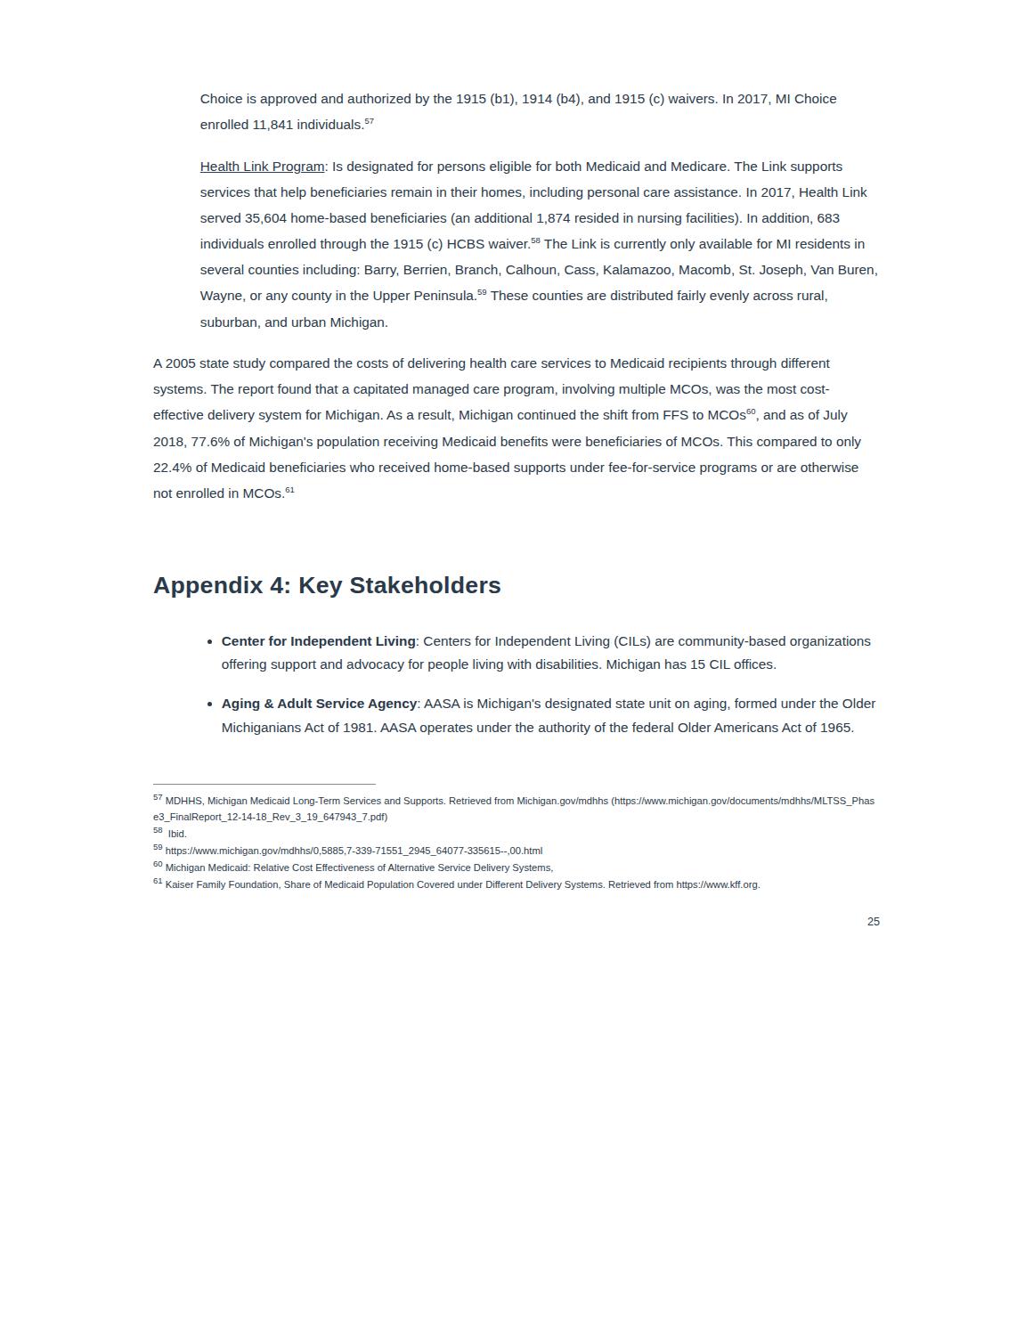Choice is approved and authorized by the 1915 (b1), 1914 (b4), and 1915 (c) waivers. In 2017, MI Choice enrolled 11,841 individuals.57
Health Link Program: Is designated for persons eligible for both Medicaid and Medicare. The Link supports services that help beneficiaries remain in their homes, including personal care assistance. In 2017, Health Link served 35,604 home-based beneficiaries (an additional 1,874 resided in nursing facilities). In addition, 683 individuals enrolled through the 1915 (c) HCBS waiver.58 The Link is currently only available for MI residents in several counties including: Barry, Berrien, Branch, Calhoun, Cass, Kalamazoo, Macomb, St. Joseph, Van Buren, Wayne, or any county in the Upper Peninsula.59 These counties are distributed fairly evenly across rural, suburban, and urban Michigan.
A 2005 state study compared the costs of delivering health care services to Medicaid recipients through different systems. The report found that a capitated managed care program, involving multiple MCOs, was the most cost-effective delivery system for Michigan. As a result, Michigan continued the shift from FFS to MCOs60, and as of July 2018, 77.6% of Michigan's population receiving Medicaid benefits were beneficiaries of MCOs. This compared to only 22.4% of Medicaid beneficiaries who received home-based supports under fee-for-service programs or are otherwise not enrolled in MCOs.61
Appendix 4: Key Stakeholders
Center for Independent Living: Centers for Independent Living (CILs) are community-based organizations offering support and advocacy for people living with disabilities. Michigan has 15 CIL offices.
Aging & Adult Service Agency: AASA is Michigan's designated state unit on aging, formed under the Older Michiganians Act of 1981. AASA operates under the authority of the federal Older Americans Act of 1965.
57 MDHHS, Michigan Medicaid Long-Term Services and Supports. Retrieved from Michigan.gov/mdhhs (https://www.michigan.gov/documents/mdhhs/MLTSS_Phase3_FinalReport_12-14-18_Rev_3_19_647943_7.pdf)
58 Ibid.
59 https://www.michigan.gov/mdhhs/0,5885,7-339-71551_2945_64077-335615--,00.html
60 Michigan Medicaid: Relative Cost Effectiveness of Alternative Service Delivery Systems,
61 Kaiser Family Foundation, Share of Medicaid Population Covered under Different Delivery Systems. Retrieved from https://www.kff.org.
25